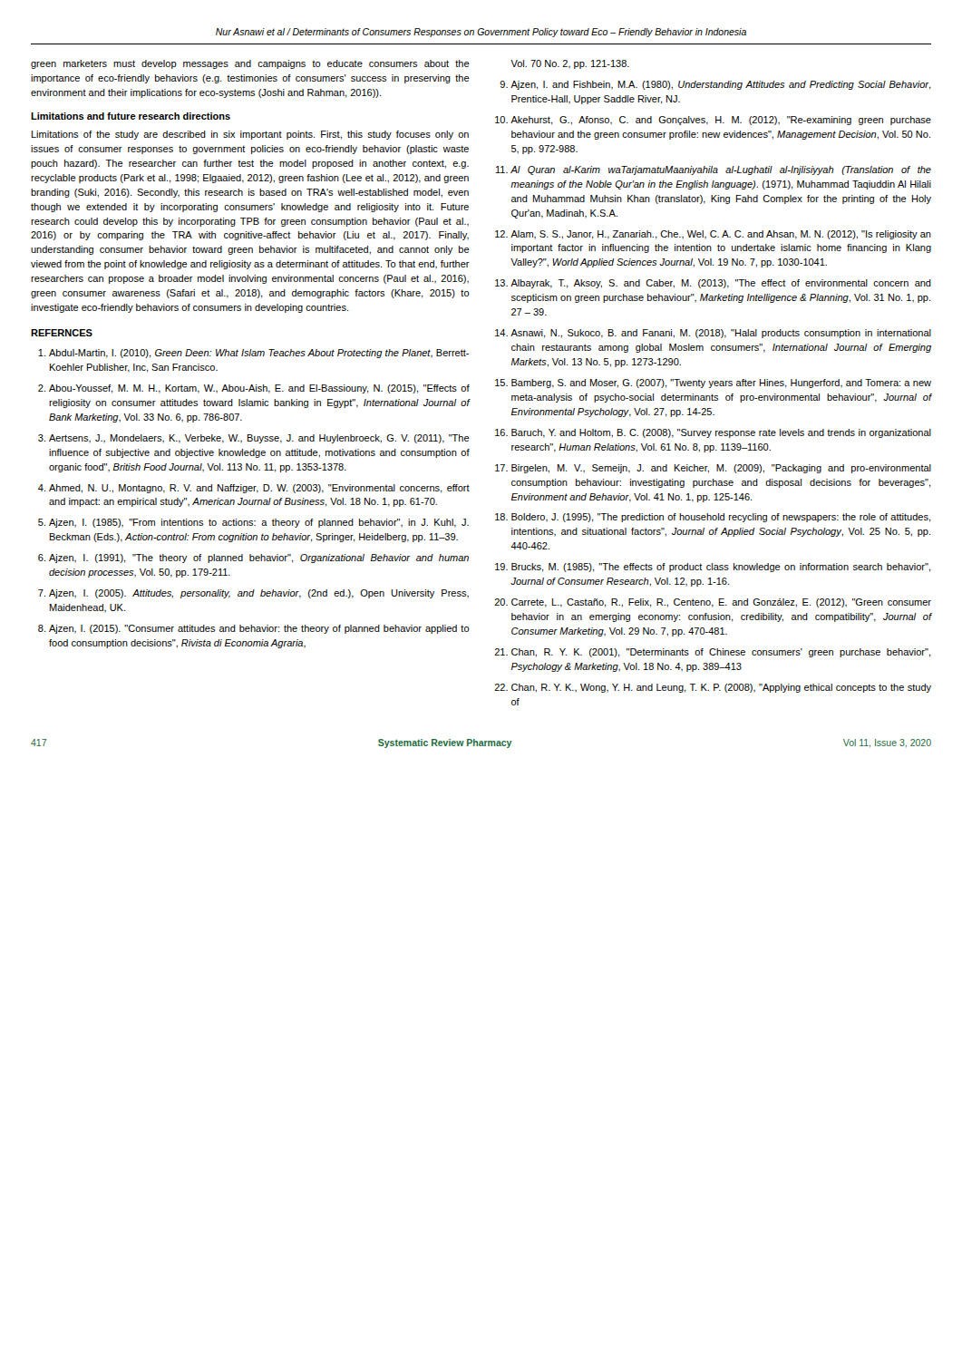Nur Asnawi et al / Determinants of Consumers Responses on Government Policy toward Eco – Friendly Behavior in Indonesia
green marketers must develop messages and campaigns to educate consumers about the importance of eco-friendly behaviors (e.g. testimonies of consumers' success in preserving the environment and their implications for eco-systems (Joshi and Rahman, 2016)).
Limitations and future research directions
Limitations of the study are described in six important points. First, this study focuses only on issues of consumer responses to government policies on eco-friendly behavior (plastic waste pouch hazard). The researcher can further test the model proposed in another context, e.g. recyclable products (Park et al., 1998; Elgaaied, 2012), green fashion (Lee et al., 2012), and green branding (Suki, 2016). Secondly, this research is based on TRA's well-established model, even though we extended it by incorporating consumers' knowledge and religiosity into it. Future research could develop this by incorporating TPB for green consumption behavior (Paul et al., 2016) or by comparing the TRA with cognitive-affect behavior (Liu et al., 2017). Finally, understanding consumer behavior toward green behavior is multifaceted, and cannot only be viewed from the point of knowledge and religiosity as a determinant of attitudes. To that end, further researchers can propose a broader model involving environmental concerns (Paul et al., 2016), green consumer awareness (Safari et al., 2018), and demographic factors (Khare, 2015) to investigate eco-friendly behaviors of consumers in developing countries.
REFERNCES
Abdul-Martin, I. (2010), Green Deen: What Islam Teaches About Protecting the Planet, Berrett-Koehler Publisher, Inc, San Francisco.
Abou-Youssef, M. M. H., Kortam, W., Abou-Aish, E. and El-Bassiouny, N. (2015), "Effects of religiosity on consumer attitudes toward Islamic banking in Egypt", International Journal of Bank Marketing, Vol. 33 No. 6, pp. 786-807.
Aertsens, J., Mondelaers, K., Verbeke, W., Buysse, J. and Huylenbroeck, G. V. (2011), "The influence of subjective and objective knowledge on attitude, motivations and consumption of organic food", British Food Journal, Vol. 113 No. 11, pp. 1353-1378.
Ahmed, N. U., Montagno, R. V. and Naffziger, D. W. (2003), "Environmental concerns, effort and impact: an empirical study", American Journal of Business, Vol. 18 No. 1, pp. 61-70.
Ajzen, I. (1985), "From intentions to actions: a theory of planned behavior", in J. Kuhl, J. Beckman (Eds.), Action-control: From cognition to behavior, Springer, Heidelberg, pp. 11–39.
Ajzen, I. (1991), "The theory of planned behavior", Organizational Behavior and human decision processes, Vol. 50, pp. 179-211.
Ajzen, I. (2005). Attitudes, personality, and behavior, (2nd ed.), Open University Press, Maidenhead, UK.
Ajzen, I. (2015). "Consumer attitudes and behavior: the theory of planned behavior applied to food consumption decisions", Rivista di Economia Agraria,
Vol. 70 No. 2, pp. 121-138.
Ajzen, I. and Fishbein, M.A. (1980), Understanding Attitudes and Predicting Social Behavior, Prentice-Hall, Upper Saddle River, NJ.
Akehurst, G., Afonso, C. and Gonçalves, H. M. (2012), "Re-examining green purchase behaviour and the green consumer profile: new evidences", Management Decision, Vol. 50 No. 5, pp. 972-988.
Al Quran al-Karim waTarjamatuMaaniyahila al-Lughatil al-Injlisiyyah (Translation of the meanings of the Noble Qur'an in the English language). (1971), Muhammad Taqiuddin Al Hilali and Muhammad Muhsin Khan (translator), King Fahd Complex for the printing of the Holy Qur'an, Madinah, K.S.A.
Alam, S. S., Janor, H., Zanariah., Che., Wel, C. A. C. and Ahsan, M. N. (2012), "Is religiosity an important factor in influencing the intention to undertake islamic home financing in Klang Valley?", World Applied Sciences Journal, Vol. 19 No. 7, pp. 1030-1041.
Albayrak, T., Aksoy, S. and Caber, M. (2013), "The effect of environmental concern and scepticism on green purchase behaviour", Marketing Intelligence & Planning, Vol. 31 No. 1, pp. 27 – 39.
Asnawi, N., Sukoco, B. and Fanani, M. (2018), "Halal products consumption in international chain restaurants among global Moslem consumers", International Journal of Emerging Markets, Vol. 13 No. 5, pp. 1273-1290.
Bamberg, S. and Moser, G. (2007), "Twenty years after Hines, Hungerford, and Tomera: a new meta-analysis of psycho-social determinants of pro-environmental behaviour", Journal of Environmental Psychology, Vol. 27, pp. 14-25.
Baruch, Y. and Holtom, B. C. (2008), "Survey response rate levels and trends in organizational research", Human Relations, Vol. 61 No. 8, pp. 1139–1160.
Birgelen, M. V., Semeijn, J. and Keicher, M. (2009), "Packaging and pro-environmental consumption behaviour: investigating purchase and disposal decisions for beverages", Environment and Behavior, Vol. 41 No. 1, pp. 125-146.
Boldero, J. (1995), "The prediction of household recycling of newspapers: the role of attitudes, intentions, and situational factors", Journal of Applied Social Psychology, Vol. 25 No. 5, pp. 440-462.
Brucks, M. (1985), "The effects of product class knowledge on information search behavior", Journal of Consumer Research, Vol. 12, pp. 1-16.
Carrete, L., Castaño, R., Felix, R., Centeno, E. and González, E. (2012), "Green consumer behavior in an emerging economy: confusion, credibility, and compatibility", Journal of Consumer Marketing, Vol. 29 No. 7, pp. 470-481.
Chan, R. Y. K. (2001), "Determinants of Chinese consumers' green purchase behavior", Psychology & Marketing, Vol. 18 No. 4, pp. 389–413
Chan, R. Y. K., Wong, Y. H. and Leung, T. K. P. (2008), "Applying ethical concepts to the study of
417
Systematic Review Pharmacy
Vol 11, Issue 3, 2020